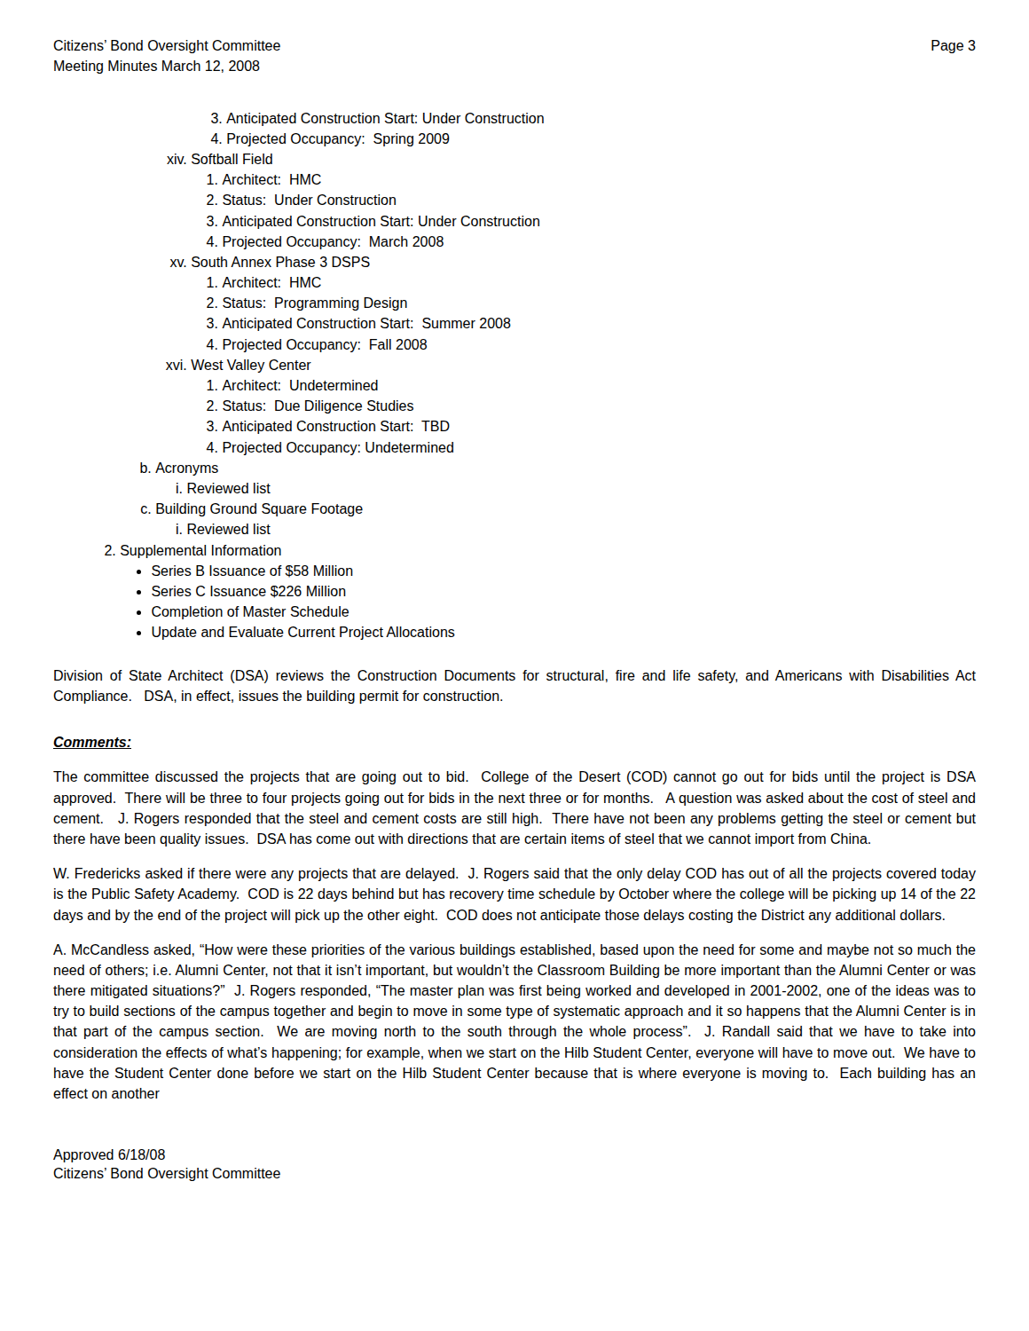Citizens’ Bond Oversight Committee
Meeting Minutes March 12, 2008
Page 3
Anticipated Construction Start: Under Construction
Projected Occupancy: Spring 2009
Softball Field
Architect: HMC
Status: Under Construction
Anticipated Construction Start: Under Construction
Projected Occupancy: March 2008
South Annex Phase 3 DSPS
Architect: HMC
Status: Programming Design
Anticipated Construction Start: Summer 2008
Projected Occupancy: Fall 2008
West Valley Center
Architect: Undetermined
Status: Due Diligence Studies
Anticipated Construction Start: TBD
Projected Occupancy: Undetermined
Acronyms
Reviewed list
Building Ground Square Footage
Reviewed list
Supplemental Information
Series B Issuance of $58 Million
Series C Issuance $226 Million
Completion of Master Schedule
Update and Evaluate Current Project Allocations
Division of State Architect (DSA) reviews the Construction Documents for structural, fire and life safety, and Americans with Disabilities Act Compliance. DSA, in effect, issues the building permit for construction.
Comments:
The committee discussed the projects that are going out to bid. College of the Desert (COD) cannot go out for bids until the project is DSA approved. There will be three to four projects going out for bids in the next three or for months. A question was asked about the cost of steel and cement. J. Rogers responded that the steel and cement costs are still high. There have not been any problems getting the steel or cement but there have been quality issues. DSA has come out with directions that are certain items of steel that we cannot import from China.
W. Fredericks asked if there were any projects that are delayed. J. Rogers said that the only delay COD has out of all the projects covered today is the Public Safety Academy. COD is 22 days behind but has recovery time schedule by October where the college will be picking up 14 of the 22 days and by the end of the project will pick up the other eight. COD does not anticipate those delays costing the District any additional dollars.
A. McCandless asked, “How were these priorities of the various buildings established, based upon the need for some and maybe not so much the need of others; i.e. Alumni Center, not that it isn’t important, but wouldn’t the Classroom Building be more important than the Alumni Center or was there mitigated situations?” J. Rogers responded, “The master plan was first being worked and developed in 2001-2002, one of the ideas was to try to build sections of the campus together and begin to move in some type of systematic approach and it so happens that the Alumni Center is in that part of the campus section. We are moving north to the south through the whole process”. J. Randall said that we have to take into consideration the effects of what’s happening; for example, when we start on the Hilb Student Center, everyone will have to move out. We have to have the Student Center done before we start on the Hilb Student Center because that is where everyone is moving to. Each building has an effect on another
Approved 6/18/08
Citizens’ Bond Oversight Committee